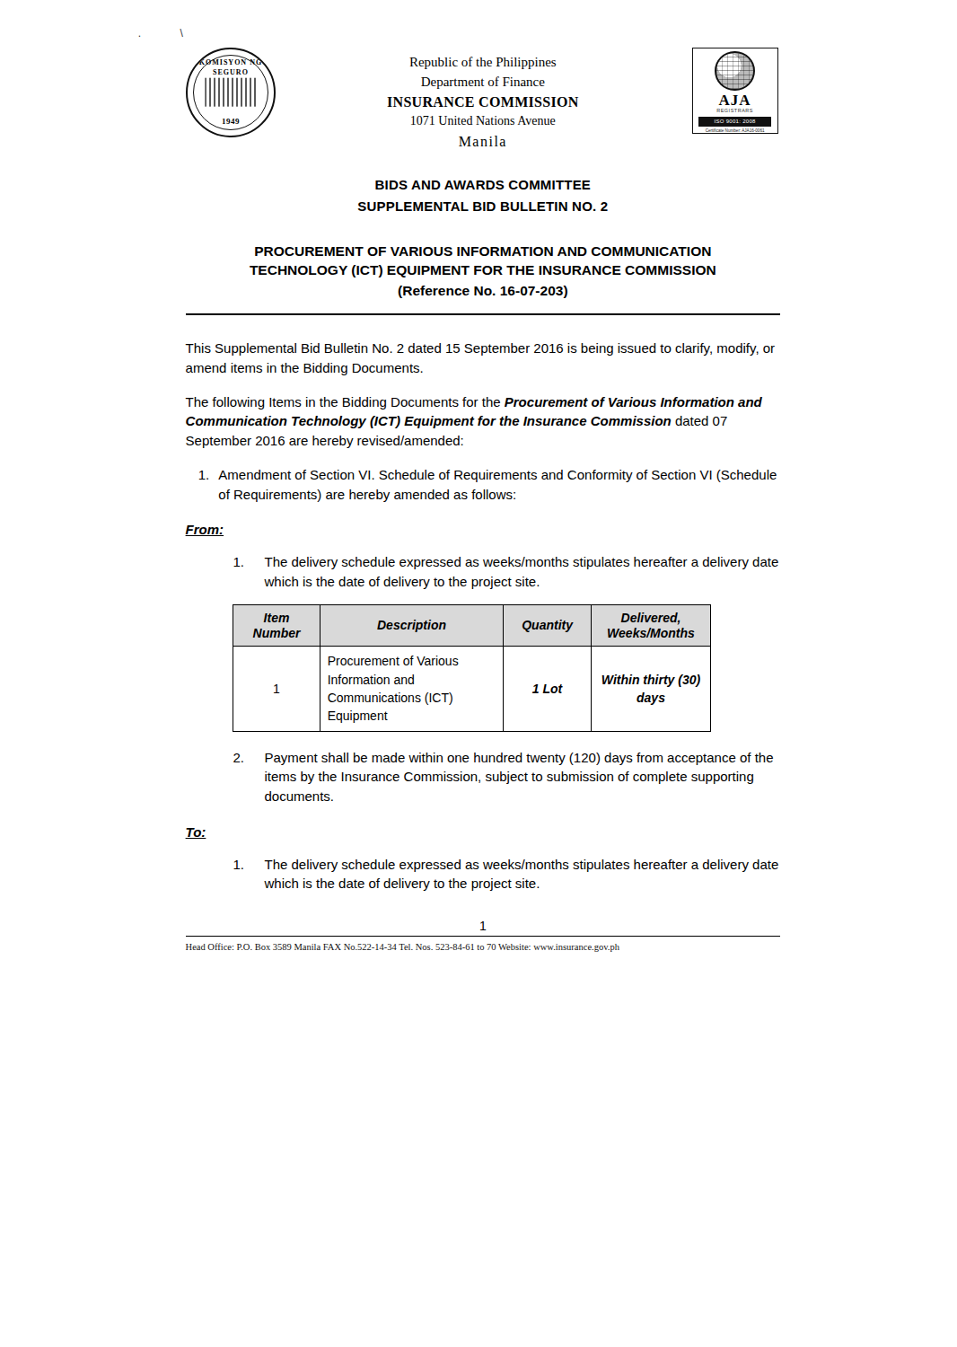. \
KOMISYON NG SEGURO
1949
Republic of the Philippines
Department of Finance
INSURANCE COMMISSION
1071 United Nations Avenue
Manila
AJA
REGISTRARS
ISO 9001: 2008
Certificate Number: AJA16-0061
BIDS AND AWARDS COMMITTEE
SUPPLEMENTAL BID BULLETIN NO. 2
PROCUREMENT OF VARIOUS INFORMATION AND COMMUNICATION
TECHNOLOGY (ICT) EQUIPMENT FOR THE INSURANCE COMMISSION (Reference No. 16-07-203)
This Supplemental Bid Bulletin No. 2 dated 15 September 2016 is being issued to clarify, modify, or amend items in the Bidding Documents.
The following Items in the Bidding Documents for the Procurement of Various Information and Communication Technology (ICT) Equipment for the Insurance Commission dated 07 September 2016 are hereby revised/amended:
Amendment of Section VI. Schedule of Requirements and Conformity of Section VI (Schedule of Requirements) are hereby amended as follows:
From:
1.
The delivery schedule expressed as weeks/months stipulates hereafter a delivery date which is the date of delivery to the project site.
| Item Number | Description | Quantity | Delivered, Weeks/Months |
| --- | --- | --- | --- |
| 1 | Procurement of Various Information and Communications (ICT) Equipment | 1 Lot | Within thirty (30) days |
2.
Payment shall be made within one hundred twenty (120) days from acceptance of the items by the Insurance Commission, subject to submission of complete supporting documents.
To:
1.
The delivery schedule expressed as weeks/months stipulates hereafter a delivery date which is the date of delivery to the project site.
1
Head Office: P.O. Box 3589 Manila FAX No.522-14-34 Tel. Nos. 523-84-61 to 70 Website: www.insurance.gov.ph